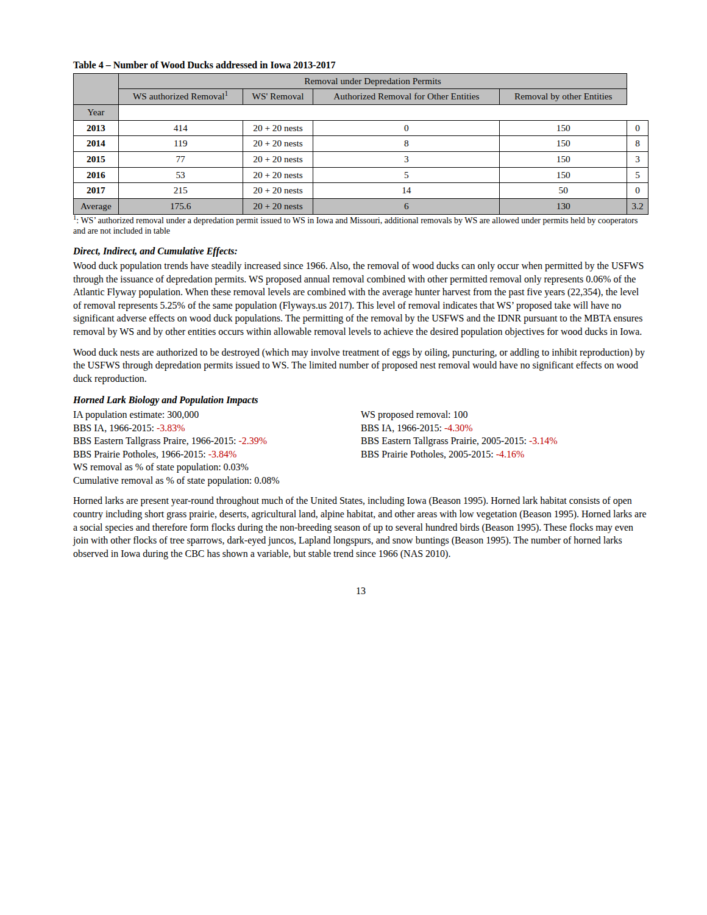Table 4 – Number of Wood Ducks addressed in Iowa 2013-2017
| | Removal under Depredation Permits |
| --- | --- |
| WS authorized Removal 1 | WS' Removal | Authorized Removal for Other Entities | Removal by other Entities |
| Year | |
| 2013 | 414 | 20 + 20 nests | 0 | 150 | 0 |
| 2014 | 119 | 20 + 20 nests | 8 | 150 | 8 |
| 2015 | 77 | 20 + 20 nests | 3 | 150 | 3 |
| 2016 | 53 | 20 + 20 nests | 5 | 150 | 5 |
| 2017 | 215 | 20 + 20 nests | 14 | 50 | 0 |
| Average | 175.6 | 20 + 20 nests | 6 | 130 | 3.2 |
1: WS’ authorized removal under a depredation permit issued to WS in Iowa and Missouri, additional removals by WS are allowed under permits held by cooperators and are not included in table
Direct, Indirect, and Cumulative Effects:
Wood duck population trends have steadily increased since 1966. Also, the removal of wood ducks can only occur when permitted by the USFWS through the issuance of depredation permits. WS proposed annual removal combined with other permitted removal only represents 0.06% of the Atlantic Flyway population. When these removal levels are combined with the average hunter harvest from the past five years (22,354), the level of removal represents 5.25% of the same population (Flyways.us 2017). This level of removal indicates that WS’ proposed take will have no significant adverse effects on wood duck populations. The permitting of the removal by the USFWS and the IDNR pursuant to the MBTA ensures removal by WS and by other entities occurs within allowable removal levels to achieve the desired population objectives for wood ducks in Iowa.
Wood duck nests are authorized to be destroyed (which may involve treatment of eggs by oiling, puncturing, or addling to inhibit reproduction) by the USFWS through depredation permits issued to WS. The limited number of proposed nest removal would have no significant effects on wood duck reproduction.
Horned Lark Biology and Population Impacts
| IA population estimate: 300,000 | WS proposed removal: 100 |
| BBS IA, 1966-2015: -3.83% | BBS IA, 1966-2015: -4.30% |
| BBS Eastern Tallgrass Praire, 1966-2015: -2.39% | BBS Eastern Tallgrass Prairie, 2005-2015: -3.14% |
| BBS Prairie Potholes, 1966-2015: -3.84% | BBS Prairie Potholes, 2005-2015: -4.16% |
| WS removal as % of state population: 0.03% | |
| Cumulative removal as % of state population: 0.08% | |
Horned larks are present year-round throughout much of the United States, including Iowa (Beason 1995). Horned lark habitat consists of open country including short grass prairie, deserts, agricultural land, alpine habitat, and other areas with low vegetation (Beason 1995). Horned larks are a social species and therefore form flocks during the non-breeding season of up to several hundred birds (Beason 1995). These flocks may even join with other flocks of tree sparrows, dark-eyed juncos, Lapland longspurs, and snow buntings (Beason 1995). The number of horned larks observed in Iowa during the CBC has shown a variable, but stable trend since 1966 (NAS 2010).
13